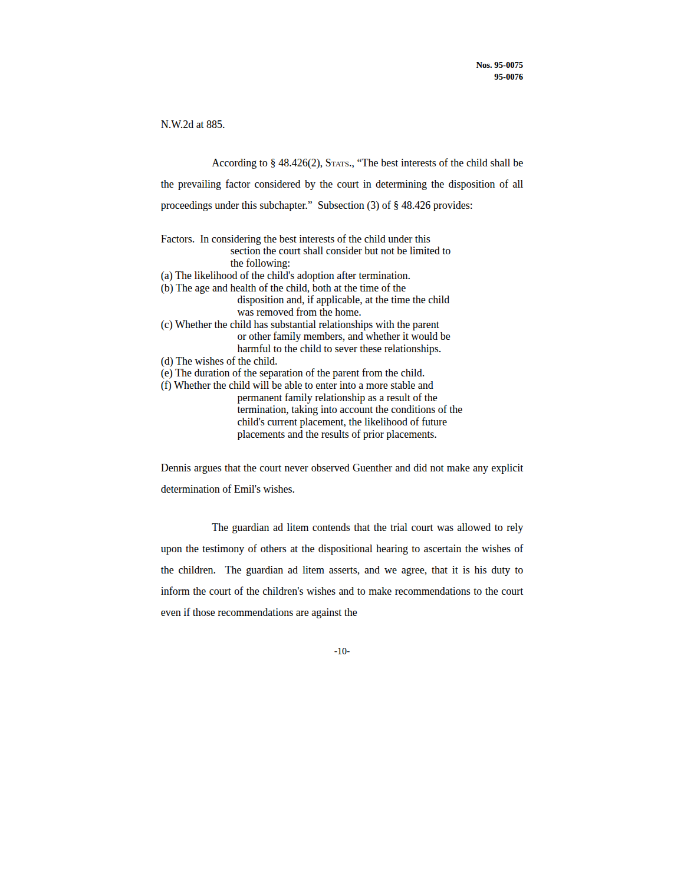Nos. 95-0075
95-0076
N.W.2d at 885.
According to § 48.426(2), Stats., “The best interests of the child shall be the prevailing factor considered by the court in determining the disposition of all proceedings under this subchapter.” Subsection (3) of § 48.426 provides:
Factors. In considering the best interests of the child under this section the court shall consider but not be limited to the following: (a) The likelihood of the child's adoption after termination. (b) The age and health of the child, both at the time of the disposition and, if applicable, at the time the child was removed from the home. (c) Whether the child has substantial relationships with the parent or other family members, and whether it would be harmful to the child to sever these relationships. (d) The wishes of the child. (e) The duration of the separation of the parent from the child. (f) Whether the child will be able to enter into a more stable and permanent family relationship as a result of the termination, taking into account the conditions of the child's current placement, the likelihood of future placements and the results of prior placements.
Dennis argues that the court never observed Guenther and did not make any explicit determination of Emil's wishes.
The guardian ad litem contends that the trial court was allowed to rely upon the testimony of others at the dispositional hearing to ascertain the wishes of the children. The guardian ad litem asserts, and we agree, that it is his duty to inform the court of the children's wishes and to make recommendations to the court even if those recommendations are against the
-10-